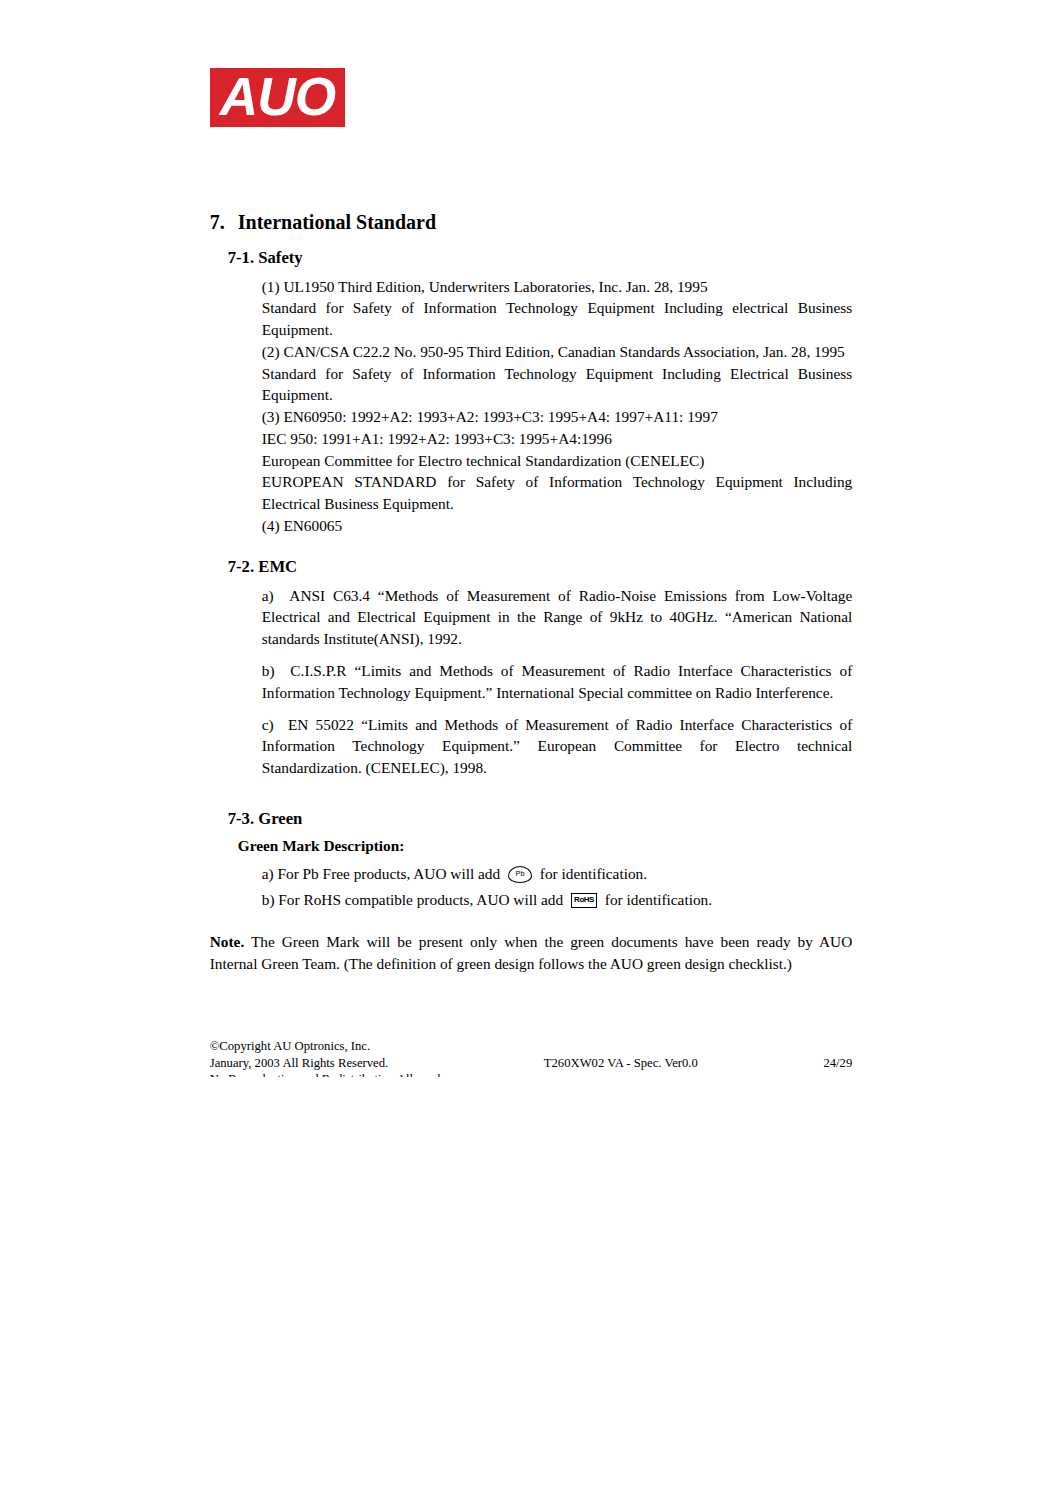AUO
7. International Standard
7-1. Safety
(1) UL1950 Third Edition, Underwriters Laboratories, Inc. Jan. 28, 1995
Standard for Safety of Information Technology Equipment Including electrical Business Equipment.
(2) CAN/CSA C22.2 No. 950-95 Third Edition, Canadian Standards Association, Jan. 28, 1995
Standard for Safety of Information Technology Equipment Including Electrical Business Equipment.
(3) EN60950: 1992+A2: 1993+A2: 1993+C3: 1995+A4: 1997+A11: 1997
IEC 950: 1991+A1: 1992+A2: 1993+C3: 1995+A4:1996
European Committee for Electro technical Standardization (CENELEC)
EUROPEAN STANDARD for Safety of Information Technology Equipment Including Electrical Business Equipment.
(4) EN60065
7-2. EMC
a) ANSI C63.4 “Methods of Measurement of Radio-Noise Emissions from Low-Voltage Electrical and Electrical Equipment in the Range of 9kHz to 40GHz. “American National standards Institute(ANSI), 1992.
b) C.I.S.P.R “Limits and Methods of Measurement of Radio Interface Characteristics of Information Technology Equipment.” International Special committee on Radio Interference.
c) EN 55022 “Limits and Methods of Measurement of Radio Interface Characteristics of Information Technology Equipment.” European Committee for Electro technical Standardization. (CENELEC), 1998.
7-3. Green
Green Mark Description:
a) For Pb Free products, AUO will add Pb for identification.
b) For RoHS compatible products, AUO will add RoHS for identification.
Note. The Green Mark will be present only when the green documents have been ready by AUO Internal Green Team. (The definition of green design follows the AUO green design checklist.)
©Copyright AU Optronics, Inc.
January, 2003 All Rights Reserved.
T260XW02 VA - Spec. Ver0.0
24/29
No Reproduction and Redistribution Allowed